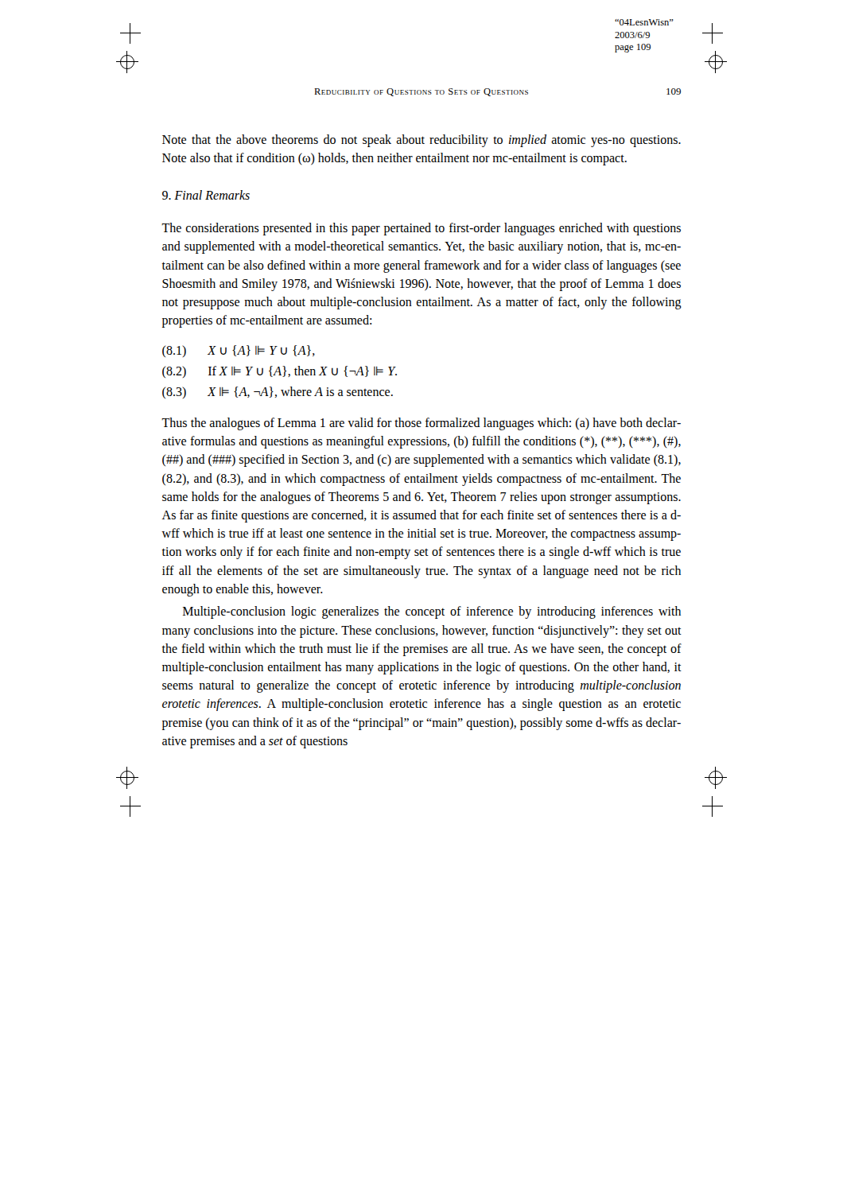“04LesnWisn”
2003/6/9
page 109
Reducibility of Questions to Sets of Questions 109
Note that the above theorems do not speak about reducibility to implied atomic yes-no questions. Note also that if condition (ω) holds, then neither entailment nor mc-entailment is compact.
9. Final Remarks
The considerations presented in this paper pertained to first-order languages enriched with questions and supplemented with a model-theoretical semantics. Yet, the basic auxiliary notion, that is, mc-entailment can be also defined within a more general framework and for a wider class of languages (see Shoesmith and Smiley 1978, and Wiśniewski 1996). Note, however, that the proof of Lemma 1 does not presuppose much about multiple-conclusion entailment. As a matter of fact, only the following properties of mc-entailment are assumed:
(8.1)
X ∪ {A} ⊫ Y ∪ {A},
(8.2)
If X ⊫ Y ∪ {A}, then X ∪ {¬A} ⊫ Y.
(8.3)
X ⊫ {A, ¬A}, where A is a sentence.
Thus the analogues of Lemma 1 are valid for those formalized languages which: (a) have both declarative formulas and questions as meaningful expressions, (b) fulfill the conditions (*), (**), (***), (#), (##) and (###) specified in Section 3, and (c) are supplemented with a semantics which validate (8.1), (8.2), and (8.3), and in which compactness of entailment yields compactness of mc-entailment. The same holds for the analogues of Theorems 5 and 6. Yet, Theorem 7 relies upon stronger assumptions. As far as finite questions are concerned, it is assumed that for each finite set of sentences there is a d-wff which is true iff at least one sentence in the initial set is true. Moreover, the compactness assumption works only if for each finite and non-empty set of sentences there is a single d-wff which is true iff all the elements of the set are simultaneously true. The syntax of a language need not be rich enough to enable this, however.
Multiple-conclusion logic generalizes the concept of inference by introducing inferences with many conclusions into the picture. These conclusions, however, function “disjunctively”: they set out the field within which the truth must lie if the premises are all true. As we have seen, the concept of multiple-conclusion entailment has many applications in the logic of questions. On the other hand, it seems natural to generalize the concept of erotetic inference by introducing multiple-conclusion erotetic inferences. A multiple-conclusion erotetic inference has a single question as an erotetic premise (you can think of it as of the “principal” or “main” question), possibly some d-wffs as declarative premises and a set of questions